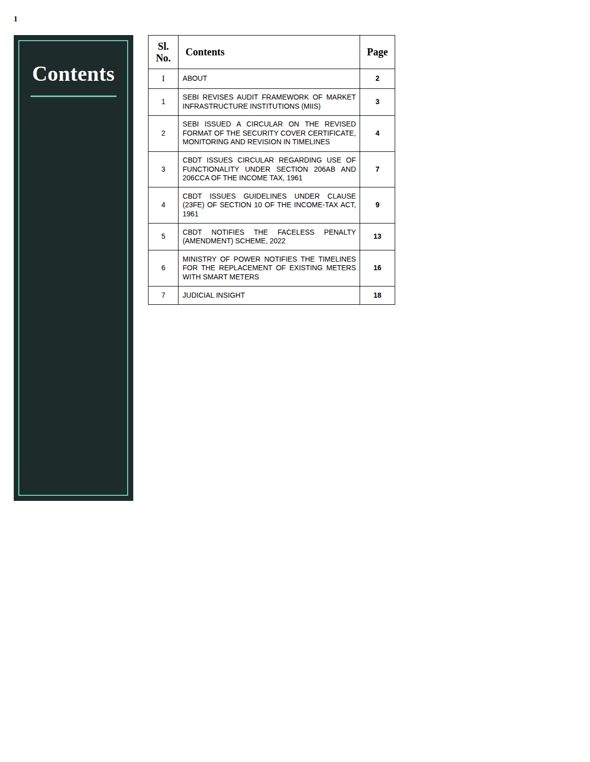1
Contents
| Sl. No. | Contents | Page |
| --- | --- | --- |
| I | ABOUT | 2 |
| 1 | SEBI REVISES AUDIT FRAMEWORK OF MARKET INFRASTRUCTURE INSTITUTIONS (MIIS) | 3 |
| 2 | SEBI ISSUED A CIRCULAR ON THE REVISED FORMAT OF THE SECURITY COVER CERTIFICATE, MONITORING AND REVISION IN TIMELINES | 4 |
| 3 | CBDT ISSUES CIRCULAR REGARDING USE OF FUNCTIONALITY UNDER SECTION 206AB AND 206CCA OF THE INCOME TAX, 1961 | 7 |
| 4 | CBDT ISSUES GUIDELINES UNDER CLAUSE (23FE) OF SECTION 10 OF THE INCOME-TAX ACT, 1961 | 9 |
| 5 | CBDT NOTIFIES THE FACELESS PENALTY (AMENDMENT) SCHEME, 2022 | 13 |
| 6 | MINISTRY OF POWER NOTIFIES THE TIMELINES FOR THE REPLACEMENT OF EXISTING METERS WITH SMART METERS | 16 |
| 7 | JUDICIAL INSIGHT | 18 |